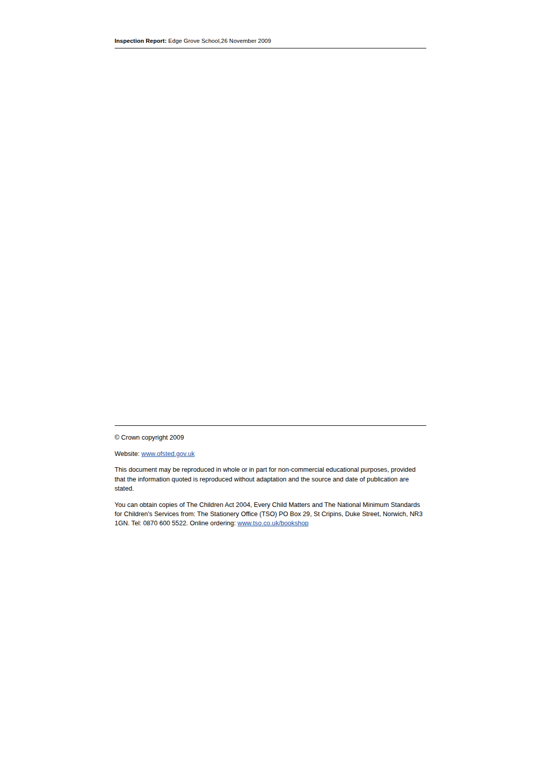Inspection Report: Edge Grove School,26 November 2009
© Crown copyright 2009
Website: www.ofsted.gov.uk
This document may be reproduced in whole or in part for non-commercial educational purposes, provided that the information quoted is reproduced without adaptation and the source and date of publication are stated.
You can obtain copies of The Children Act 2004, Every Child Matters and The National Minimum Standards for Children's Services from: The Stationery Office (TSO) PO Box 29, St Cripins, Duke Street, Norwich, NR3 1GN. Tel: 0870 600 5522. Online ordering: www.tso.co.uk/bookshop